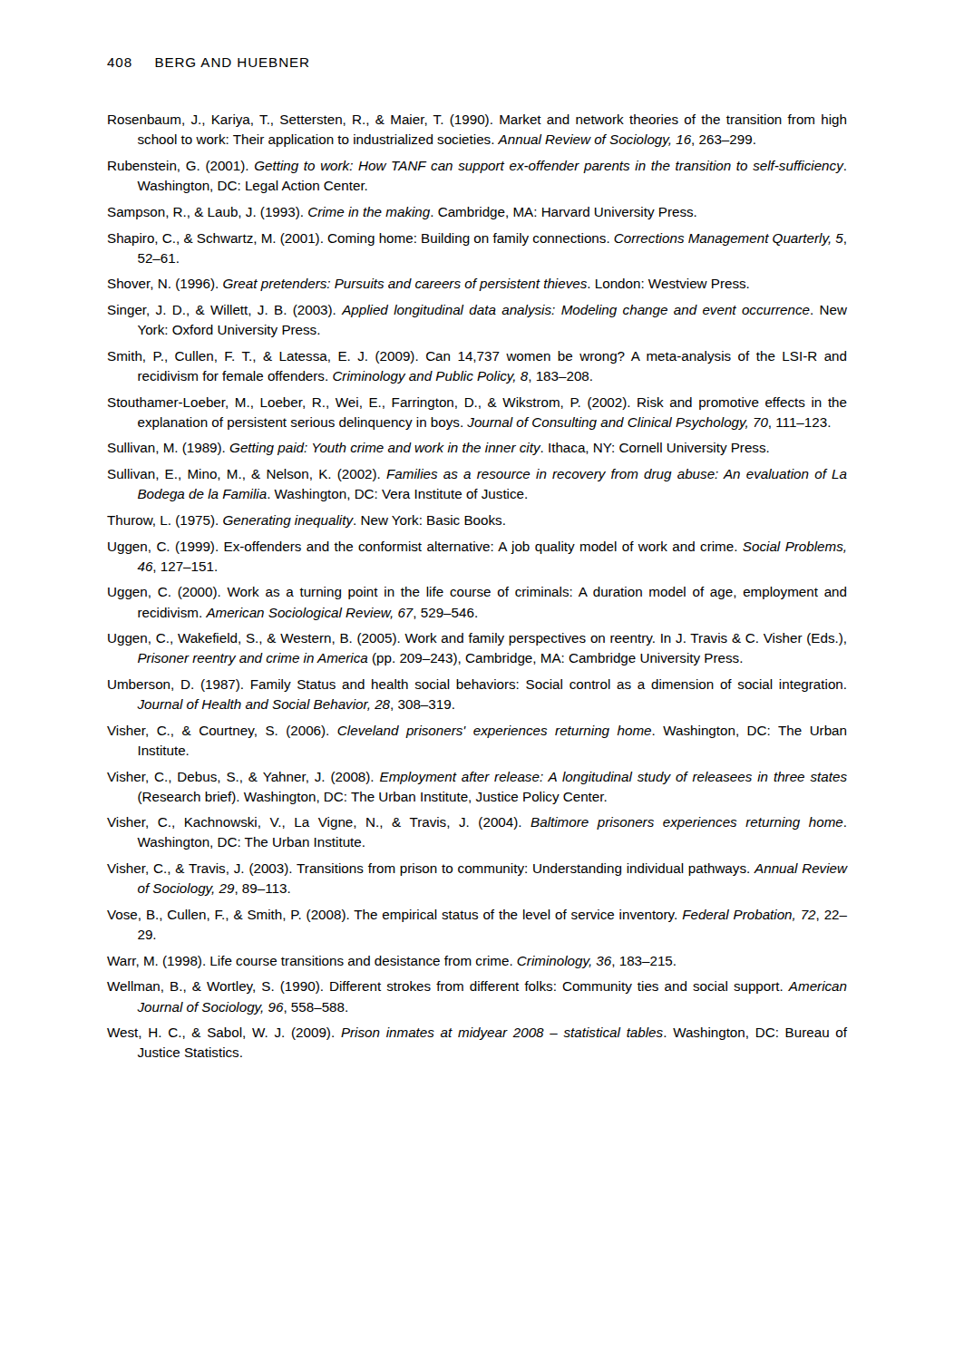408 BERG AND HUEBNER
Rosenbaum, J., Kariya, T., Settersten, R., & Maier, T. (1990). Market and network theories of the transition from high school to work: Their application to industrialized societies. Annual Review of Sociology, 16, 263–299.
Rubenstein, G. (2001). Getting to work: How TANF can support ex-offender parents in the transition to self-sufficiency. Washington, DC: Legal Action Center.
Sampson, R., & Laub, J. (1993). Crime in the making. Cambridge, MA: Harvard University Press.
Shapiro, C., & Schwartz, M. (2001). Coming home: Building on family connections. Corrections Management Quarterly, 5, 52–61.
Shover, N. (1996). Great pretenders: Pursuits and careers of persistent thieves. London: Westview Press.
Singer, J. D., & Willett, J. B. (2003). Applied longitudinal data analysis: Modeling change and event occurrence. New York: Oxford University Press.
Smith, P., Cullen, F. T., & Latessa, E. J. (2009). Can 14,737 women be wrong? A meta-analysis of the LSI-R and recidivism for female offenders. Criminology and Public Policy, 8, 183–208.
Stouthamer-Loeber, M., Loeber, R., Wei, E., Farrington, D., & Wikstrom, P. (2002). Risk and promotive effects in the explanation of persistent serious delinquency in boys. Journal of Consulting and Clinical Psychology, 70, 111–123.
Sullivan, M. (1989). Getting paid: Youth crime and work in the inner city. Ithaca, NY: Cornell University Press.
Sullivan, E., Mino, M., & Nelson, K. (2002). Families as a resource in recovery from drug abuse: An evaluation of La Bodega de la Familia. Washington, DC: Vera Institute of Justice.
Thurow, L. (1975). Generating inequality. New York: Basic Books.
Uggen, C. (1999). Ex-offenders and the conformist alternative: A job quality model of work and crime. Social Problems, 46, 127–151.
Uggen, C. (2000). Work as a turning point in the life course of criminals: A duration model of age, employment and recidivism. American Sociological Review, 67, 529–546.
Uggen, C., Wakefield, S., & Western, B. (2005). Work and family perspectives on reentry. In J. Travis & C. Visher (Eds.), Prisoner reentry and crime in America (pp. 209–243), Cambridge, MA: Cambridge University Press.
Umberson, D. (1987). Family Status and health social behaviors: Social control as a dimension of social integration. Journal of Health and Social Behavior, 28, 308–319.
Visher, C., & Courtney, S. (2006). Cleveland prisoners' experiences returning home. Washington, DC: The Urban Institute.
Visher, C., Debus, S., & Yahner, J. (2008). Employment after release: A longitudinal study of releasees in three states (Research brief). Washington, DC: The Urban Institute, Justice Policy Center.
Visher, C., Kachnowski, V., La Vigne, N., & Travis, J. (2004). Baltimore prisoners experiences returning home. Washington, DC: The Urban Institute.
Visher, C., & Travis, J. (2003). Transitions from prison to community: Understanding individual pathways. Annual Review of Sociology, 29, 89–113.
Vose, B., Cullen, F., & Smith, P. (2008). The empirical status of the level of service inventory. Federal Probation, 72, 22–29.
Warr, M. (1998). Life course transitions and desistance from crime. Criminology, 36, 183–215.
Wellman, B., & Wortley, S. (1990). Different strokes from different folks: Community ties and social support. American Journal of Sociology, 96, 558–588.
West, H. C., & Sabol, W. J. (2009). Prison inmates at midyear 2008 – statistical tables. Washington, DC: Bureau of Justice Statistics.